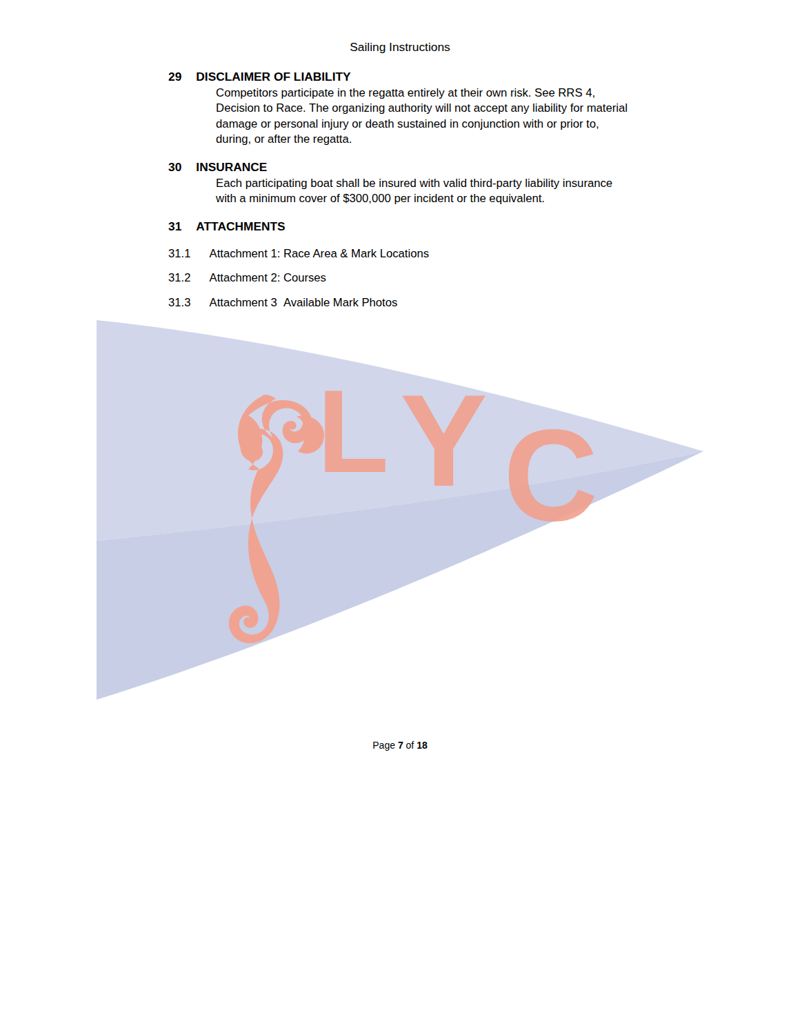Sailing Instructions
29 DISCLAIMER OF LIABILITY
Competitors participate in the regatta entirely at their own risk. See RRS 4, Decision to Race. The organizing authority will not accept any liability for material damage or personal injury or death sustained in conjunction with or prior to, during, or after the regatta.
30 INSURANCE
Each participating boat shall be insured with valid third-party liability insurance with a minimum cover of $300,000 per incident or the equivalent.
31 ATTACHMENTS
31.1 Attachment 1: Race Area & Mark Locations
31.2 Attachment 2: Courses
31.3 Attachment 3 Available Mark Photos
L Y C
Page 7 of 18